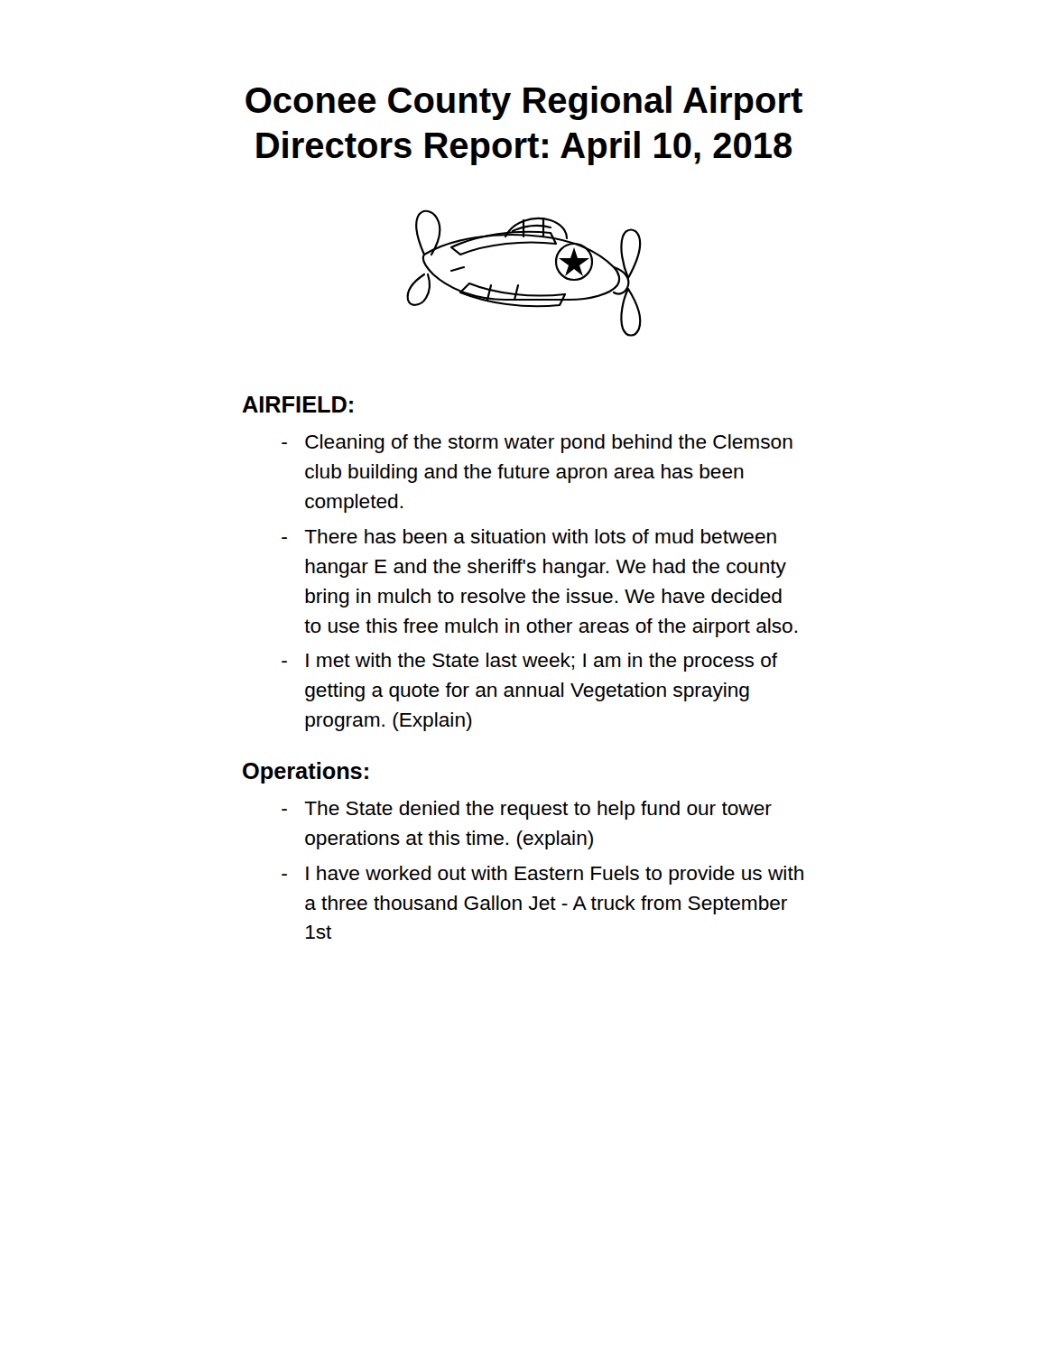Oconee County Regional Airport
Directors Report: April 10, 2018
AIRFIELD:
Cleaning of the storm water pond behind the Clemson club building and the future apron area has been completed.
There has been a situation with lots of mud between hangar E and the sheriff's hangar. We had the county bring in mulch to resolve the issue. We have decided to use this free mulch in other areas of the airport also.
I met with the State last week; I am in the process of getting a quote for an annual Vegetation spraying program. (Explain)
Operations:
The State denied the request to help fund our tower operations at this time. (explain)
I have worked out with Eastern Fuels to provide us with a three thousand Gallon Jet - A truck from September 1st